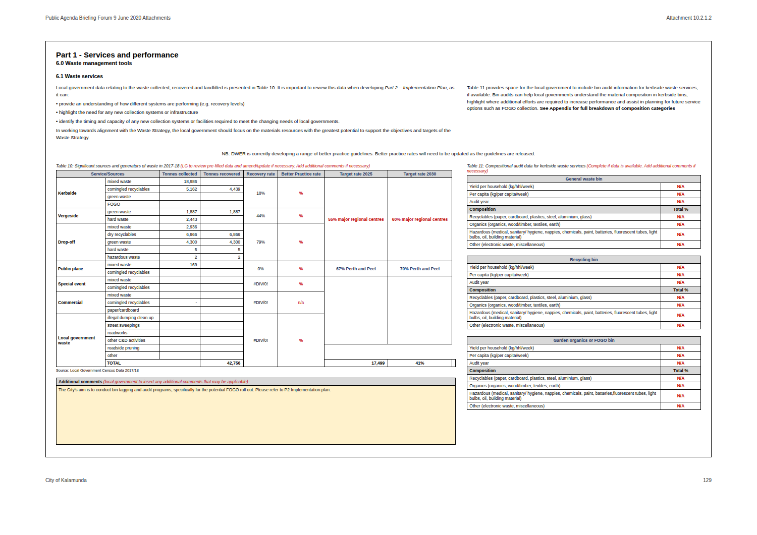Public Agenda Briefing Forum 9 June 2020 Attachments
Attachment 10.2.1.2
Part 1 - Services and performance
6.0 Waste management tools
6.1 Waste services
Local government data relating to the waste collected, recovered and landfilled is presented in Table 10. It is important to review this data when developing Part 2 – Implementation Plan, as it can:
• provide an understanding of how different systems are performing (e.g. recovery levels)
• highlight the need for any new collection systems or infrastructure
• identify the timing and capacity of any new collection systems or facilities required to meet the changing needs of local governments.
In working towards alignment with the Waste Strategy, the local government should focus on the materials resources with the greatest potential to support the objectives and targets of the Waste Strategy.
Table 11 provides space for the local government to include bin audit information for kerbside waste services, if available. Bin audits can help local governments understand the material composition in kerbside bins, highlight where additional efforts are required to increase performance and assist in planning for future service options such as FOGO collection. See Appendix for full breakdown of composition categories
NB: DWER is currently developing a range of better practice guidelines. Better practice rates will need to be updated as the guidelines are released.
Table 10: Significant sources and generators of waste in 2017-18 (LG to review pre-filled data and amend/update if necessary. Add additional comments if necessary)
| Service/Sources | Tonnes collected | Tonnes recovered | Recovery rate | Better Practice rate | Target rate 2025 | Target rate 2030 |
| --- | --- | --- | --- | --- | --- | --- |
| Kerbside | mixed waste | 18,986 | | 18% | % | 55% major regional centres | 60% major regional centres |
| comingled recyclables | 5,162 | 4,439 |
| green waste | | |
| FOGO | | |
| Vergeside | green waste | 1,887 | 1,887 | 44% | % |
| hard waste | 2,443 | |
| Drop-off | mixed waste | 2,936 | | 79% | % |
| dry recyclables | 6,866 | 6,866 |
| green waste | 4,300 | 4,300 |
| hard waste | 5 | 5 |
| hazardous waste | 2 | 2 |
| Public place | mixed waste | 169 | | 0% | % | 67% Perth and Peel | 70% Perth and Peel |
| comingled recyclables | | |
| Special event | mixed waste | | | #DIV/0! | % | | |
| comingled recyclables | | |
| Commercial | mixed waste | | | #DIV/0! | n/a |
| comingled recyclables | - | |
| paper/cardboard | | |
| Local government waste | illegal dumping clean up | | | #DIV/0! | % |
| street sweepings | | |
| roadworks | | |
| other C&D activities | | |
| roadside pruning | | |
| other | | |
| TOTAL | 42,756 | 17,499 | 41% | |
Source: Local Government Census Data 2017/18
Additional comments (local government to insert any additional comments that may be applicable)
The City's aim is to conduct bin tagging and audit programs, specifically for the potential FOGO roll out. Please refer to P2 Implementation plan.
Table 11: Compositional audit data for kerbside waste services (Complete if data is available. Add additional comments if necessary)
| General waste bin |
| --- |
| Yield per household (kg/hhl/week) | N/A |
| Per capita (kg/per capita/week) | N/A |
| Audit year | N/A |
| Composition | Total % |
| Recyclables (paper, cardboard, plastics, steel, aluminium, glass) | N/A |
| Organics (organics, wood/timber, textiles, earth) | N/A |
| Hazardous (medical, sanitary/ hygiene, nappies, chemicals, paint, batteries, fluorescent tubes, light bulbs, oil, building material) | N/A |
| Other (electronic waste, miscellaneous) | N/A |
| Recycling bin |
| --- |
| Yield per household (kg/hhl/week) | N/A |
| Per capita (kg/per capita/week) | N/A |
| Audit year | N/A |
| Composition | Total % |
| Recyclables (paper, cardboard, plastics, steel, aluminium, glass) | N/A |
| Organics (organics, wood/timber, textiles, earth) | N/A |
| Hazardous (medical, sanitary/ hygiene, nappies, chemicals, paint, batteries, fluorescent tubes, light bulbs, oil, building material) | N/A |
| Other (electronic waste, miscellaneous) | N/A |
| Garden organics or FOGO bin |
| --- |
| Yield per household (kg/hhl/week) | N/A |
| Per capita (kg/per capita/week) | N/A |
| Audit year | N/A |
| Composition | Total % |
| Recyclables (paper, cardboard, plastics, steel, aluminium, glass) | N/A |
| Organics (organics, wood/timber, textiles, earth) | N/A |
| Hazardous (medical, sanitary/ hygiene, nappies, chemicals, paint, batteries,fluorescent tubes, light bulbs, oil, building material) | N/A |
| Other (electronic waste, miscellaneous) | N/A |
City of Kalamunda
129